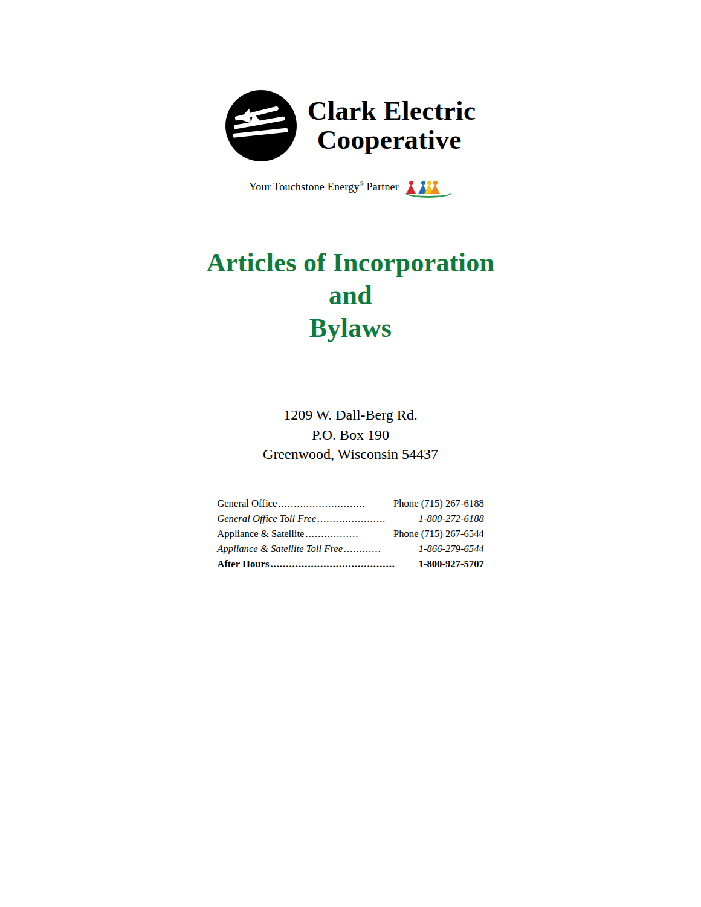Clark Electric
Cooperative
Your Touchstone Energy® Partner
Articles of Incorporation
and
Bylaws
1209 W. Dall-Berg Rd.
P.O. Box 190
Greenwood, Wisconsin 54437
General Office ............................ Phone (715) 267-6188
General Office Toll Free ...................... 1-800-272-6188
Appliance & Satellite ................. Phone (715) 267-6544
Appliance & Satellite Toll Free ............ 1-866-279-6544
After Hours ........................................ 1-800-927-5707